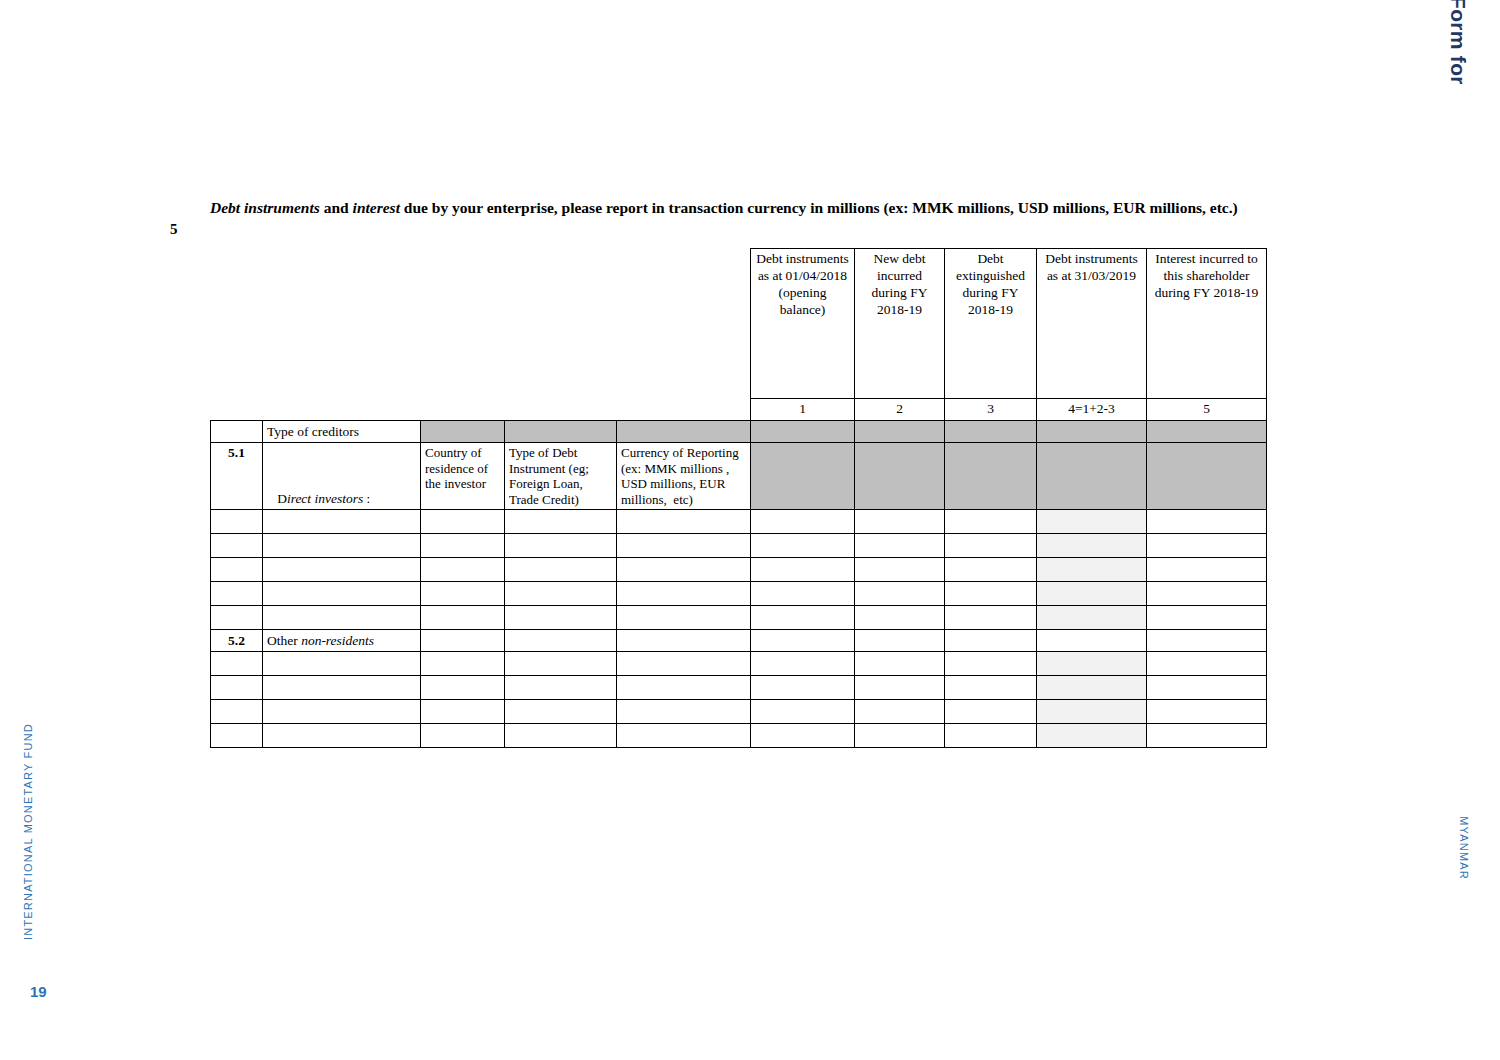Appendix III. Debt Section of the Survey Form for General FDI Companies – 2018
MYANMAR
INTERNATIONAL MONETARY FUND
19
5 Debt instruments and interest due by your enterprise, please report in transaction currency in millions (ex: MMK millions, USD millions, EUR millions, etc.)
| | | | | | Debt instruments as at 01/04/2018 (opening balance) | New debt incurred during FY 2018-19 | Debt extinguished during FY 2018-19 | Debt instruments as at 31/03/2019 | Interest incurred to this shareholder during FY 2018-19 |
| | | | | | 1 | 2 | 3 | 4=1+2-3 | 5 |
| | Type of creditors | | | | | | | | |
| 5.1 | D irect investors : | Country of residence of the investor | Type of Debt Instrument (eg; Foreign Loan, Trade Credit) | Currency of Reporting (ex: MMK millions , USD millions, EUR millions, etc) | | | | | |
| 5.2 | Other non-residents | | | | | | | | |